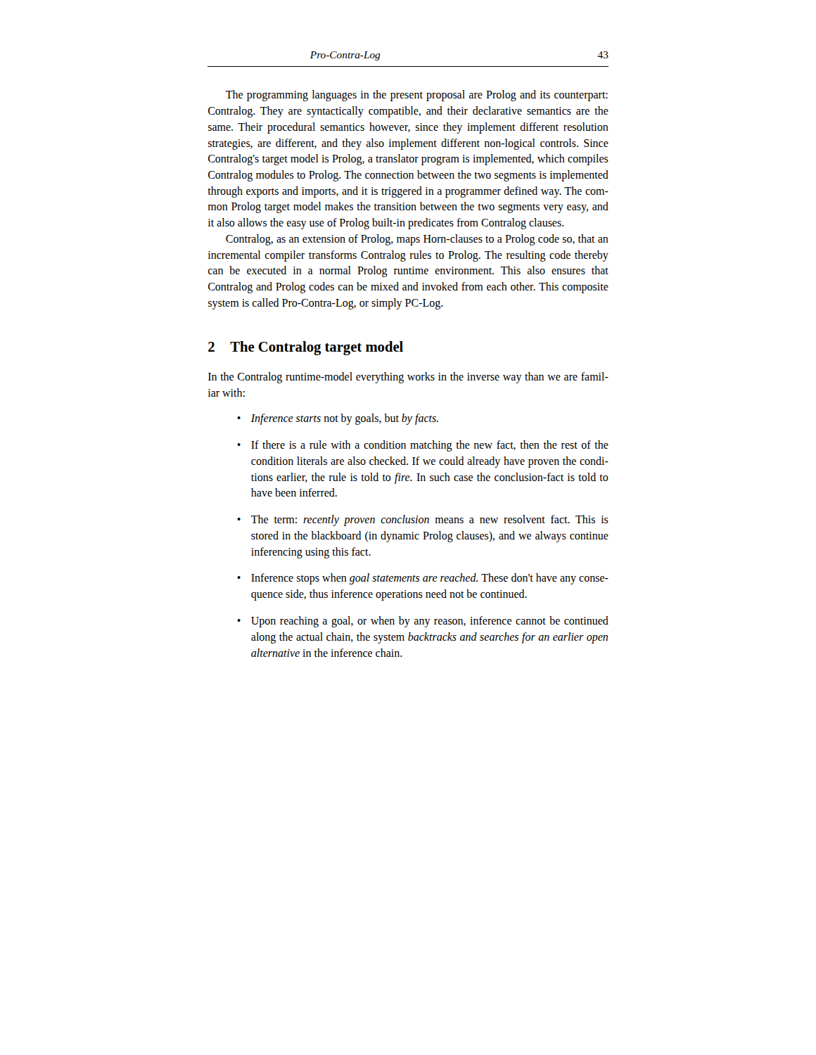Pro-Contra-Log 43
The programming languages in the present proposal are Prolog and its counterpart: Contralog. They are syntactically compatible, and their declarative semantics are the same. Their procedural semantics however, since they implement different resolution strategies, are different, and they also implement different non-logical controls. Since Contralog's target model is Prolog, a translator program is implemented, which compiles Contralog modules to Prolog. The connection between the two segments is implemented through exports and imports, and it is triggered in a programmer defined way. The common Prolog target model makes the transition between the two segments very easy, and it also allows the easy use of Prolog built-in predicates from Contralog clauses.
Contralog, as an extension of Prolog, maps Horn-clauses to a Prolog code so, that an incremental compiler transforms Contralog rules to Prolog. The resulting code thereby can be executed in a normal Prolog runtime environment. This also ensures that Contralog and Prolog codes can be mixed and invoked from each other. This composite system is called Pro-Contra-Log, or simply PC-Log.
2 The Contralog target model
In the Contralog runtime-model everything works in the inverse way than we are familiar with:
Inference starts not by goals, but by facts.
If there is a rule with a condition matching the new fact, then the rest of the condition literals are also checked. If we could already have proven the conditions earlier, the rule is told to fire. In such case the conclusion-fact is told to have been inferred.
The term: recently proven conclusion means a new resolvent fact. This is stored in the blackboard (in dynamic Prolog clauses), and we always continue inferencing using this fact.
Inference stops when goal statements are reached. These don't have any consequence side, thus inference operations need not be continued.
Upon reaching a goal, or when by any reason, inference cannot be continued along the actual chain, the system backtracks and searches for an earlier open alternative in the inference chain.